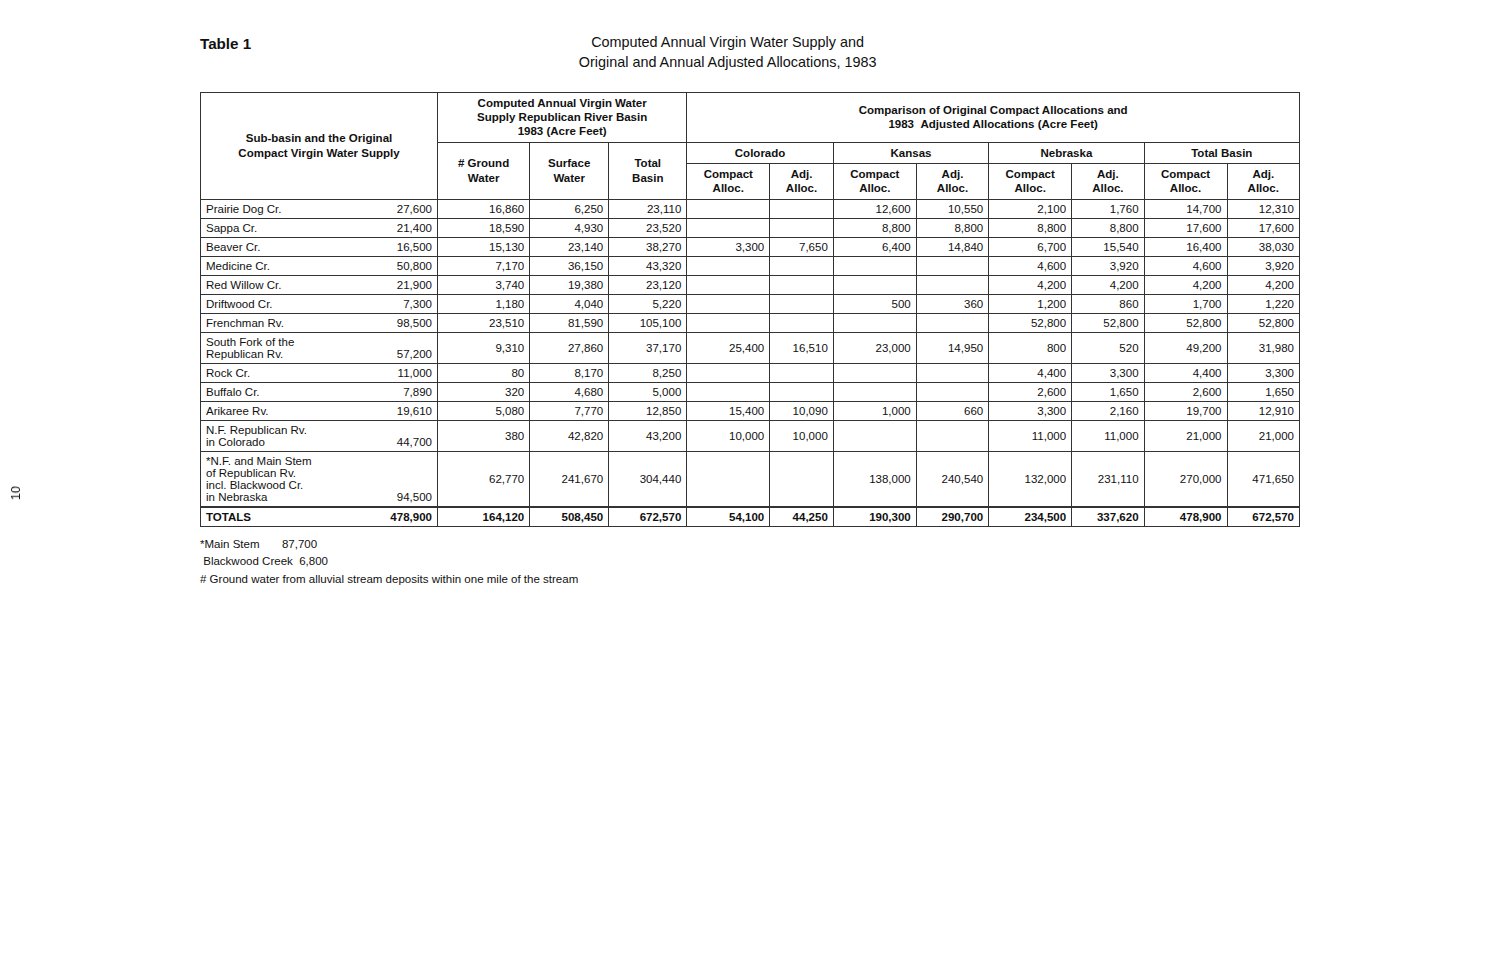10
Table 1
Computed Annual Virgin Water Supply and
Original and Annual Adjusted Allocations, 1983
| Sub-basin and the Original Compact Virgin Water Supply | Computed Annual Virgin Water Supply Republican River Basin 1983 (Acre Feet) | Comparison of Original Compact Allocations and 1983 Adjusted Allocations (Acre Feet) |
| --- | --- | --- |
| # Ground Water | Surface Water | Total Basin | Colorado | Kansas | Nebraska | Total Basin |
| Compact Alloc. | Adj. Alloc. | Compact Alloc. | Adj. Alloc. | Compact Alloc. | Adj. Alloc. | Compact Alloc. | Adj. Alloc. |
| Prairie Dog Cr. 27,600 | 16,860 | 6,250 | 23,110 | | | 12,600 | 10,550 | 2,100 | 1,760 | 14,700 | 12,310 |
| Sappa Cr. 21,400 | 18,590 | 4,930 | 23,520 | | | 8,800 | 8,800 | 8,800 | 8,800 | 17,600 | 17,600 |
| Beaver Cr. 16,500 | 15,130 | 23,140 | 38,270 | 3,300 | 7,650 | 6,400 | 14,840 | 6,700 | 15,540 | 16,400 | 38,030 |
| Medicine Cr. 50,800 | 7,170 | 36,150 | 43,320 | | | | | 4,600 | 3,920 | 4,600 | 3,920 |
| Red Willow Cr. 21,900 | 3,740 | 19,380 | 23,120 | | | | | 4,200 | 4,200 | 4,200 | 4,200 |
| Driftwood Cr. 7,300 | 1,180 | 4,040 | 5,220 | | | 500 | 360 | 1,200 | 860 | 1,700 | 1,220 |
| Frenchman Rv. 98,500 | 23,510 | 81,590 | 105,100 | | | | | 52,800 | 52,800 | 52,800 | 52,800 |
| South Fork of the Republican Rv. 57,200 | 9,310 | 27,860 | 37,170 | 25,400 | 16,510 | 23,000 | 14,950 | 800 | 520 | 49,200 | 31,980 |
| Rock Cr. 11,000 | 80 | 8,170 | 8,250 | | | | | 4,400 | 3,300 | 4,400 | 3,300 |
| Buffalo Cr. 7,890 | 320 | 4,680 | 5,000 | | | | | 2,600 | 1,650 | 2,600 | 1,650 |
| Arikaree Rv. 19,610 | 5,080 | 7,770 | 12,850 | 15,400 | 10,090 | 1,000 | 660 | 3,300 | 2,160 | 19,700 | 12,910 |
| N.F. Republican Rv. in Colorado 44,700 | 380 | 42,820 | 43,200 | 10,000 | 10,000 | | | 11,000 | 11,000 | 21,000 | 21,000 |
| *N.F. and Main Stem of Republican Rv. incl. Blackwood Cr. in Nebraska 94,500 | 62,770 | 241,670 | 304,440 | | | 138,000 | 240,540 | 132,000 | 231,110 | 270,000 | 471,650 |
| TOTALS 478,900 | 164,120 | 508,450 | 672,570 | 54,100 | 44,250 | 190,300 | 290,700 | 234,500 | 337,620 | 478,900 | 672,570 |
*Main Stem 87,700
Blackwood Creek 6,800
# Ground water from alluvial stream deposits within one mile of the stream